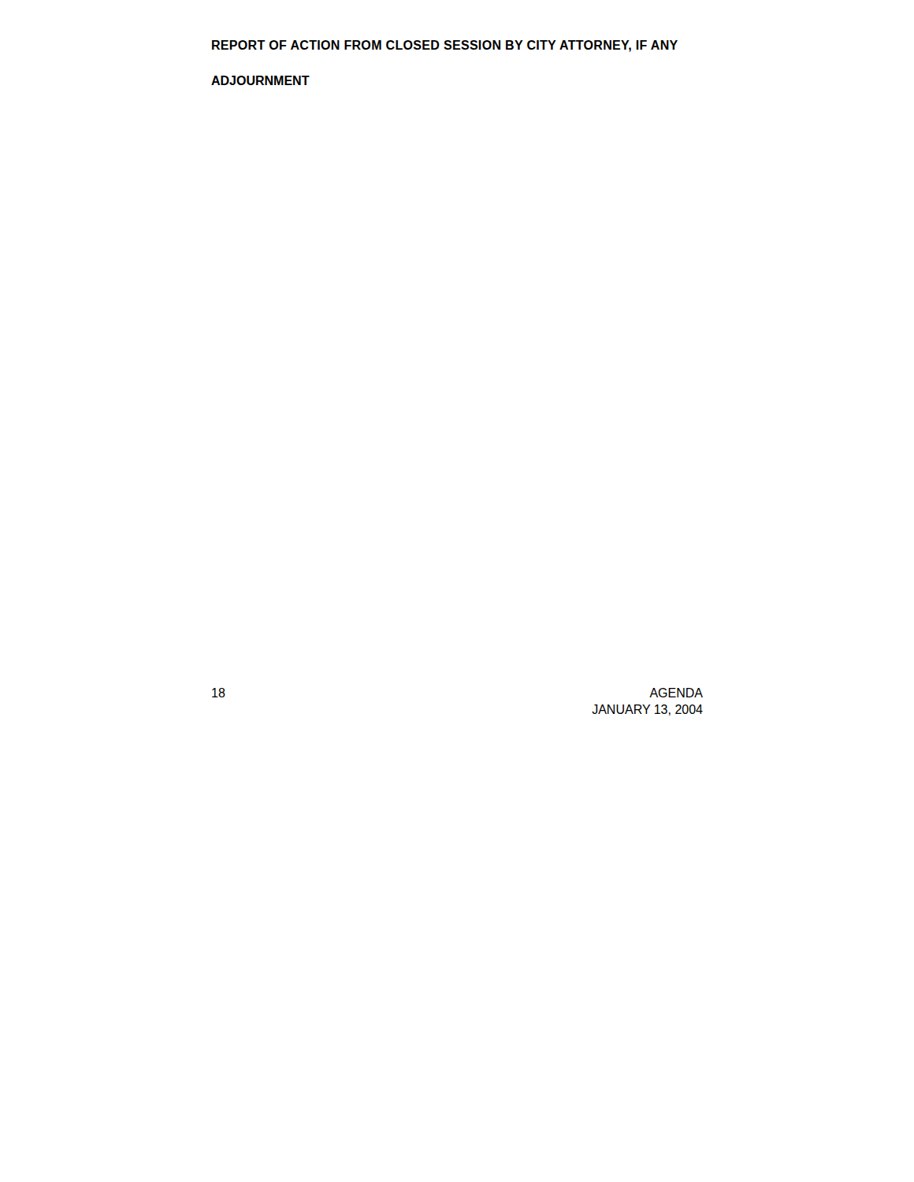REPORT OF ACTION FROM CLOSED SESSION BY CITY ATTORNEY, IF ANY
ADJOURNMENT
| 18 | AGENDA JANUARY 13, 2004 |